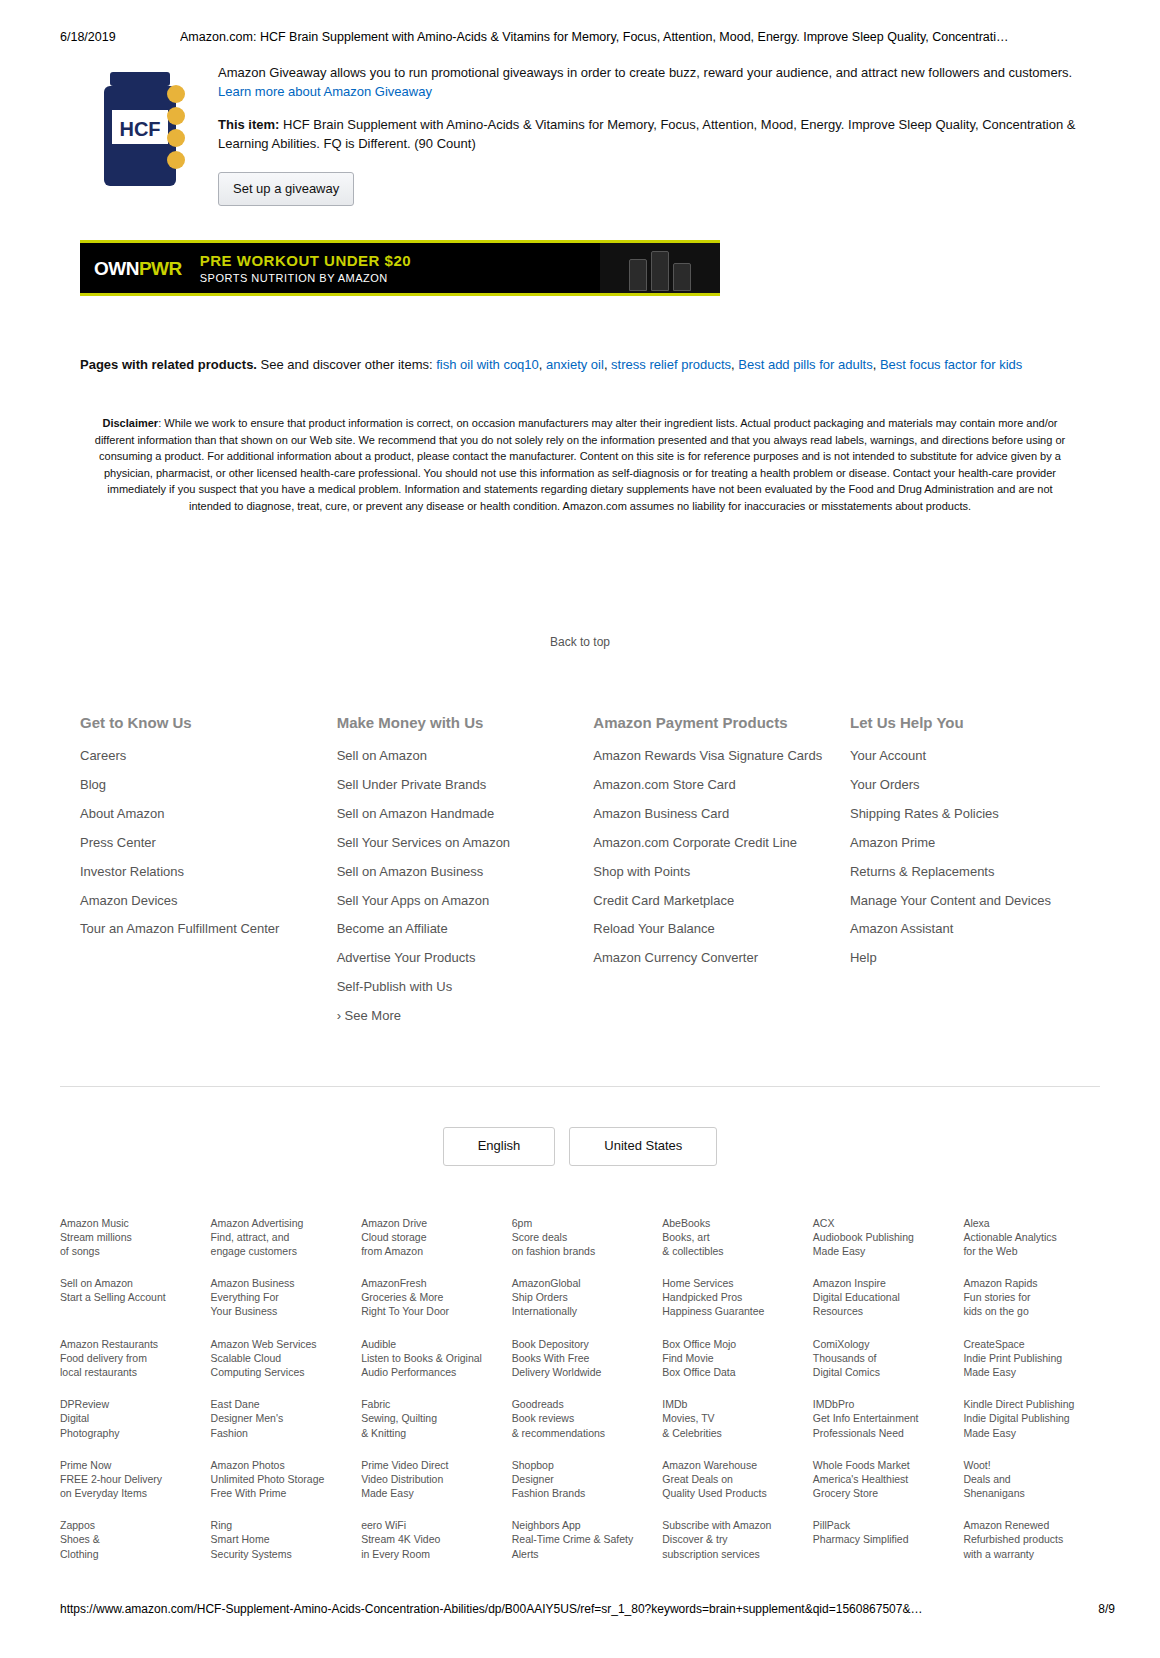6/18/2019
Amazon.com: HCF Brain Supplement with Amino-Acids & Vitamins for Memory, Focus, Attention, Mood, Energy. Improve Sleep Quality, Concentrati…
Amazon Giveaway allows you to run promotional giveaways in order to create buzz, reward your audience, and attract new followers and customers. Learn more about Amazon Giveaway
This item: HCF Brain Supplement with Amino-Acids & Vitamins for Memory, Focus, Attention, Mood, Energy. Improve Sleep Quality, Concentration & Learning Abilities. FQ is Different. (90 Count)
Set up a giveaway
OWNPWR
PRE WORKOUT UNDER $20
Sports Nutrition by Amazon
Pages with related products. See and discover other items: fish oil with coq10, anxiety oil, stress relief products, Best add pills for adults, Best focus factor for kids
Disclaimer: While we work to ensure that product information is correct, on occasion manufacturers may alter their ingredient lists. Actual product packaging and materials may contain more and/or different information than that shown on our Web site. We recommend that you do not solely rely on the information presented and that you always read labels, warnings, and directions before using or consuming a product. For additional information about a product, please contact the manufacturer. Content on this site is for reference purposes and is not intended to substitute for advice given by a physician, pharmacist, or other licensed health-care professional. You should not use this information as self-diagnosis or for treating a health problem or disease. Contact your health-care provider immediately if you suspect that you have a medical problem. Information and statements regarding dietary supplements have not been evaluated by the Food and Drug Administration and are not intended to diagnose, treat, cure, or prevent any disease or health condition. Amazon.com assumes no liability for inaccuracies or misstatements about products.
Back to top
Get to Know Us
Careers
Blog
About Amazon
Press Center
Investor Relations
Amazon Devices
Tour an Amazon Fulfillment Center
Make Money with Us
Sell on Amazon
Sell Under Private Brands
Sell on Amazon Handmade
Sell Your Services on Amazon
Sell on Amazon Business
Sell Your Apps on Amazon
Become an Affiliate
Advertise Your Products
Self-Publish with Us
› See More
Amazon Payment Products
Amazon Rewards Visa Signature Cards
Amazon.com Store Card
Amazon Business Card
Amazon.com Corporate Credit Line
Shop with Points
Credit Card Marketplace
Reload Your Balance
Amazon Currency Converter
Let Us Help You
Your Account
Your Orders
Shipping Rates & Policies
Amazon Prime
Returns & Replacements
Manage Your Content and Devices
Amazon Assistant
Help
English
United States
Amazon Music Stream millions of songs
Amazon Advertising Find, attract, and engage customers
Amazon Drive Cloud storage from Amazon
6pm Score deals on fashion brands
AbeBooks Books, art& collectibles
ACX Audiobook Publishing Made Easy
Alexa Actionable Analytics for the Web
Sell on Amazon Start a Selling Account
Amazon Business Everything For Your Business
AmazonFresh Groceries & More Right To Your Door
AmazonGlobal Ship Orders Internationally
Home Services Handpicked Pros Happiness Guarantee
Amazon Inspire Digital Educational Resources
Amazon Rapids Fun stories for kids on the go
Amazon Restaurants Food delivery from local restaurants
Amazon Web Services Scalable Cloud Computing Services
Audible Listen to Books & Original Audio Performances
Book Depository Books With Free Delivery Worldwide
Box Office Mojo Find Movie Box Office Data
ComiXology Thousands of Digital Comics
CreateSpace Indie Print Publishing Made Easy
DPReview Digital Photography
East Dane Designer Men's Fashion
Fabric Sewing, Quilting& Knitting
Goodreads Book reviews& recommendations
IMDb Movies, TV& Celebrities
IMDbPro Get Info Entertainment Professionals Need
Kindle Direct Publishing Indie Digital Publishing Made Easy
Prime Now FREE 2-hour Delivery on Everyday Items
Amazon Photos Unlimited Photo Storage Free With Prime
Prime Video Direct Video Distribution Made Easy
Shopbop Designer Fashion Brands
Amazon Warehouse Great Deals on Quality Used Products
Whole Foods Market America's Healthiest Grocery Store
Woot!Deals and Shenanigans
Zappos Shoes &Clothing
Ring Smart Home Security Systems
eero WiFi Stream 4K Video in Every Room
Neighbors App Real-Time Crime & Safety Alerts
Subscribe with Amazon Discover & try subscription services
PillPack Pharmacy Simplified
Amazon Renewed Refurbished products with a warranty
https://www.amazon.com/HCF-Supplement-Amino-Acids-Concentration-Abilities/dp/B00AAIY5US/ref=sr_1_80?keywords=brain+supplement&qid=1560867507&…
8/9